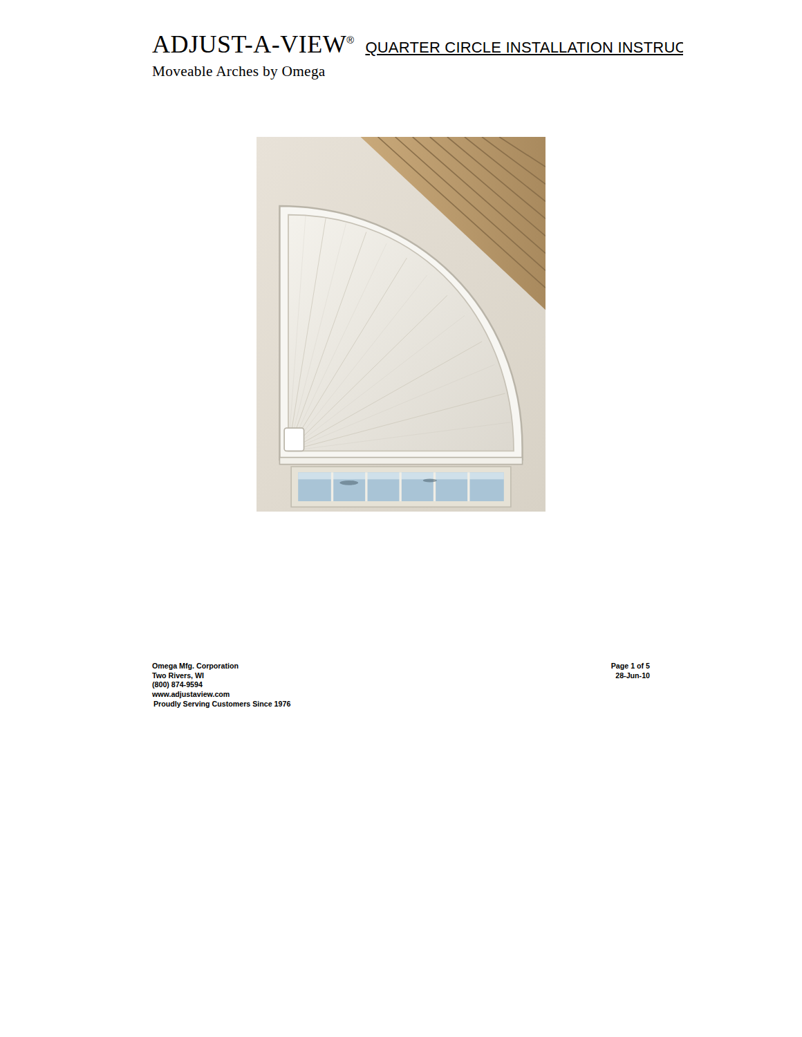ADJUST-A-VIEW® QUARTER CIRCLE INSTALLATION INSTRUCTIONS
Moveable Arches by Omega
Omega Mfg. Corporation
Two Rivers, WI
(800) 874-9594
www.adjustaview.com
Proudly Serving Customers Since 1976
Page 1 of 5
28-Jun-10